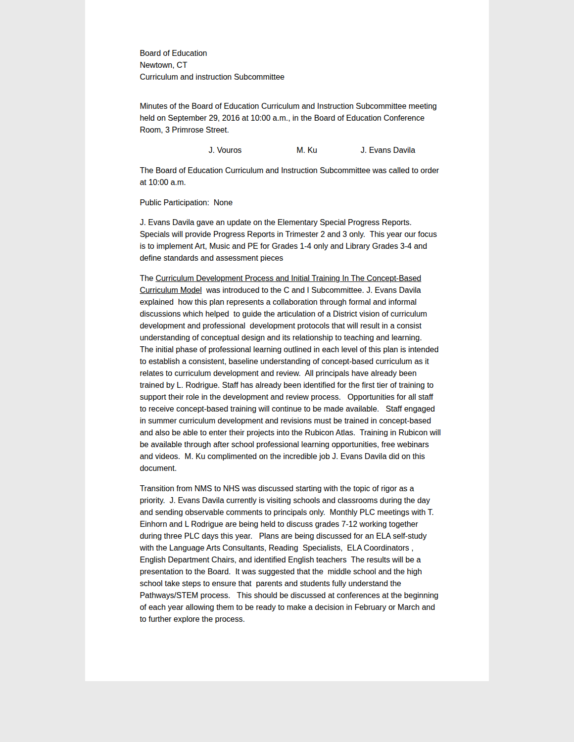Board of Education
Newtown, CT
Curriculum and instruction Subcommittee
Minutes of the Board of Education Curriculum and Instruction Subcommittee meeting held on September 29, 2016 at 10:00 a.m., in the Board of Education Conference Room, 3 Primrose Street.
J. Vouros M. Ku J. Evans Davila
The Board of Education Curriculum and Instruction Subcommittee was called to order at 10:00 a.m.
Public Participation: None
J. Evans Davila gave an update on the Elementary Special Progress Reports. Specials will provide Progress Reports in Trimester 2 and 3 only. This year our focus is to implement Art, Music and PE for Grades 1-4 only and Library Grades 3-4 and define standards and assessment pieces
The Curriculum Development Process and Initial Training In The Concept-Based Curriculum Model was introduced to the C and I Subcommittee. J. Evans Davila explained how this plan represents a collaboration through formal and informal discussions which helped to guide the articulation of a District vision of curriculum development and professional development protocols that will result in a consist understanding of conceptual design and its relationship to teaching and learning. The initial phase of professional learning outlined in each level of this plan is intended to establish a consistent, baseline understanding of concept-based curriculum as it relates to curriculum development and review. All principals have already been trained by L. Rodrigue. Staff has already been identified for the first tier of training to support their role in the development and review process. Opportunities for all staff to receive concept-based training will continue to be made available. Staff engaged in summer curriculum development and revisions must be trained in concept-based and also be able to enter their projects into the Rubicon Atlas. Training in Rubicon will be available through after school professional learning opportunities, free webinars and videos. M. Ku complimented on the incredible job J. Evans Davila did on this document.
Transition from NMS to NHS was discussed starting with the topic of rigor as a priority. J. Evans Davila currently is visiting schools and classrooms during the day and sending observable comments to principals only. Monthly PLC meetings with T. Einhorn and L Rodrigue are being held to discuss grades 7-12 working together during three PLC days this year. Plans are being discussed for an ELA self-study with the Language Arts Consultants, Reading Specialists, ELA Coordinators , English Department Chairs, and identified English teachers The results will be a presentation to the Board. It was suggested that the middle school and the high school take steps to ensure that parents and students fully understand the Pathways/STEM process. This should be discussed at conferences at the beginning of each year allowing them to be ready to make a decision in February or March and to further explore the process.